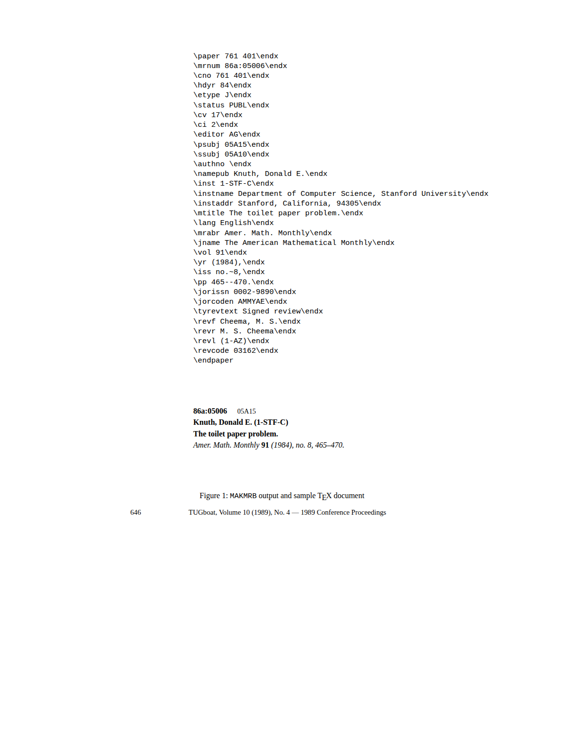\paper 761 401\endx
\mrnum 86a:05006\endx
\cno 761 401\endx
\hdyr 84\endx
\etype J\endx
\status PUBL\endx
\cv 17\endx
\ci 2\endx
\editor AG\endx
\psubj 05A15\endx
\ssubj 05A10\endx
\authno \endx
\namepub Knuth, Donald E.\endx
\inst 1-STF-C\endx
\instname Department of Computer Science, Stanford University\endx
\instaddr Stanford, California, 94305\endx
\mtitle The toilet paper problem.\endx
\lang English\endx
\mrabr Amer. Math. Monthly\endx
\jname The American Mathematical Monthly\endx
\vol 91\endx
\yr (1984),\endx
\iss no.~8,\endx
\pp 465--470.\endx
\jorissn 0002-9890\endx
\jorcoden AMMYAE\endx
\tyrevtext Signed review\endx
\revf Cheema, M. S.\endx
\revr M. S. Cheema\endx
\revl (1-AZ)\endx
\revcode 03162\endx
\endpaper
86a:0500605A15
Knuth, Donald E. (1-STF-C)
The toilet paper problem.
Amer. Math. Monthly 91 (1984), no. 8, 465–470.
Figure 1: MAKMRB output and sample TEX document
646
TUGboat, Volume 10 (1989), No. 4 — 1989 Conference Proceedings